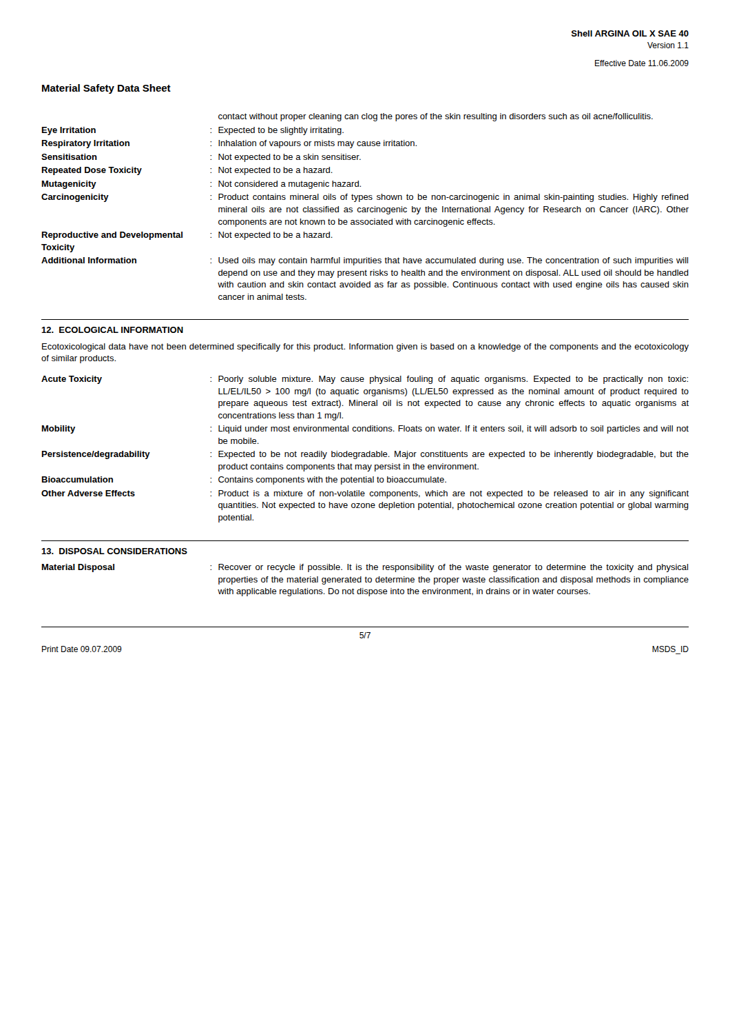Shell ARGINA OIL X SAE 40
Version 1.1
Effective Date 11.06.2009
Material Safety Data Sheet
| | | contact without proper cleaning can clog the pores of the skin resulting in disorders such as oil acne/folliculitis. |
| Eye Irritation | : | Expected to be slightly irritating. |
| Respiratory Irritation | : | Inhalation of vapours or mists may cause irritation. |
| Sensitisation | : | Not expected to be a skin sensitiser. |
| Repeated Dose Toxicity | : | Not expected to be a hazard. |
| Mutagenicity | : | Not considered a mutagenic hazard. |
| Carcinogenicity | : | Product contains mineral oils of types shown to be non-carcinogenic in animal skin-painting studies. Highly refined mineral oils are not classified as carcinogenic by the International Agency for Research on Cancer (IARC). Other components are not known to be associated with carcinogenic effects. |
| Reproductive and Developmental Toxicity | : | Not expected to be a hazard. |
| Additional Information | : | Used oils may contain harmful impurities that have accumulated during use. The concentration of such impurities will depend on use and they may present risks to health and the environment on disposal. ALL used oil should be handled with caution and skin contact avoided as far as possible. Continuous contact with used engine oils has caused skin cancer in animal tests. |
12. ECOLOGICAL INFORMATION
Ecotoxicological data have not been determined specifically for this product. Information given is based on a knowledge of the components and the ecotoxicology of similar products.
| Acute Toxicity | : | Poorly soluble mixture. May cause physical fouling of aquatic organisms. Expected to be practically non toxic: LL/EL/IL50 > 100 mg/l (to aquatic organisms) (LL/EL50 expressed as the nominal amount of product required to prepare aqueous test extract). Mineral oil is not expected to cause any chronic effects to aquatic organisms at concentrations less than 1 mg/l. |
| Mobility | : | Liquid under most environmental conditions. Floats on water. If it enters soil, it will adsorb to soil particles and will not be mobile. |
| Persistence/degradability | : | Expected to be not readily biodegradable. Major constituents are expected to be inherently biodegradable, but the product contains components that may persist in the environment. |
| Bioaccumulation | : | Contains components with the potential to bioaccumulate. |
| Other Adverse Effects | : | Product is a mixture of non-volatile components, which are not expected to be released to air in any significant quantities. Not expected to have ozone depletion potential, photochemical ozone creation potential or global warming potential. |
13. DISPOSAL CONSIDERATIONS
| Material Disposal | : | Recover or recycle if possible. It is the responsibility of the waste generator to determine the toxicity and physical properties of the material generated to determine the proper waste classification and disposal methods in compliance with applicable regulations. Do not dispose into the environment, in drains or in water courses. |
5/7
Print Date 09.07.2009
MSDS_ID